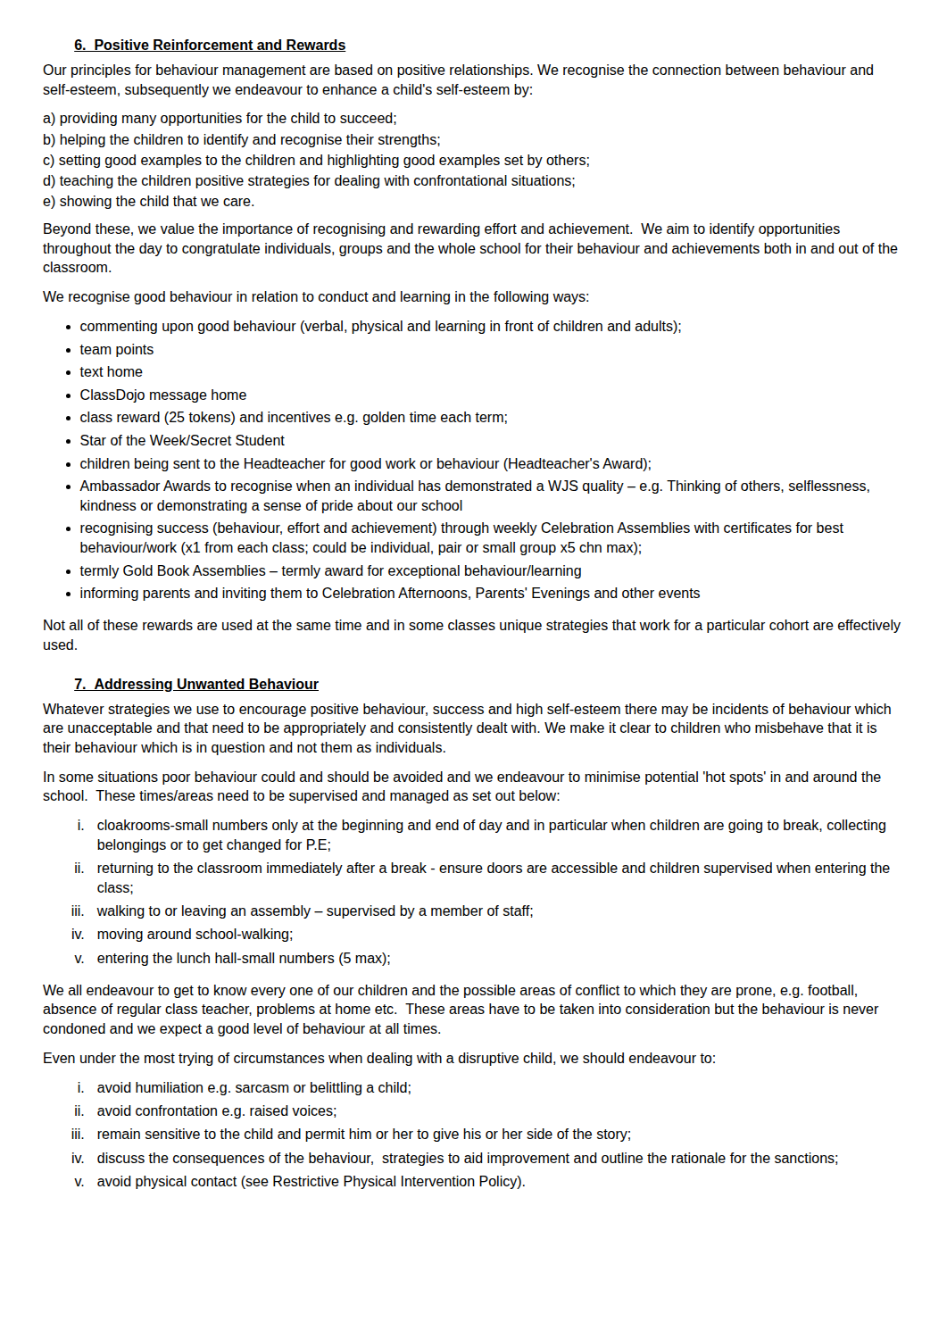6. Positive Reinforcement and Rewards
Our principles for behaviour management are based on positive relationships. We recognise the connection between behaviour and self-esteem, subsequently we endeavour to enhance a child's self-esteem by:
a) providing many opportunities for the child to succeed;
b) helping the children to identify and recognise their strengths;
c) setting good examples to the children and highlighting good examples set by others;
d) teaching the children positive strategies for dealing with confrontational situations;
e) showing the child that we care.
Beyond these, we value the importance of recognising and rewarding effort and achievement. We aim to identify opportunities throughout the day to congratulate individuals, groups and the whole school for their behaviour and achievements both in and out of the classroom.
We recognise good behaviour in relation to conduct and learning in the following ways:
commenting upon good behaviour (verbal, physical and learning in front of children and adults);
team points
text home
ClassDojo message home
class reward (25 tokens) and incentives e.g. golden time each term;
Star of the Week/Secret Student
children being sent to the Headteacher for good work or behaviour (Headteacher's Award);
Ambassador Awards to recognise when an individual has demonstrated a WJS quality – e.g. Thinking of others, selflessness, kindness or demonstrating a sense of pride about our school
recognising success (behaviour, effort and achievement) through weekly Celebration Assemblies with certificates for best behaviour/work (x1 from each class; could be individual, pair or small group x5 chn max);
termly Gold Book Assemblies – termly award for exceptional behaviour/learning
informing parents and inviting them to Celebration Afternoons, Parents' Evenings and other events
Not all of these rewards are used at the same time and in some classes unique strategies that work for a particular cohort are effectively used.
7. Addressing Unwanted Behaviour
Whatever strategies we use to encourage positive behaviour, success and high self-esteem there may be incidents of behaviour which are unacceptable and that need to be appropriately and consistently dealt with. We make it clear to children who misbehave that it is their behaviour which is in question and not them as individuals.
In some situations poor behaviour could and should be avoided and we endeavour to minimise potential 'hot spots' in and around the school. These times/areas need to be supervised and managed as set out below:
cloakrooms-small numbers only at the beginning and end of day and in particular when children are going to break, collecting belongings or to get changed for P.E;
returning to the classroom immediately after a break - ensure doors are accessible and children supervised when entering the class;
walking to or leaving an assembly – supervised by a member of staff;
moving around school-walking;
entering the lunch hall-small numbers (5 max);
We all endeavour to get to know every one of our children and the possible areas of conflict to which they are prone, e.g. football, absence of regular class teacher, problems at home etc. These areas have to be taken into consideration but the behaviour is never condoned and we expect a good level of behaviour at all times.
Even under the most trying of circumstances when dealing with a disruptive child, we should endeavour to:
avoid humiliation e.g. sarcasm or belittling a child;
avoid confrontation e.g. raised voices;
remain sensitive to the child and permit him or her to give his or her side of the story;
discuss the consequences of the behaviour, strategies to aid improvement and outline the rationale for the sanctions;
avoid physical contact (see Restrictive Physical Intervention Policy).